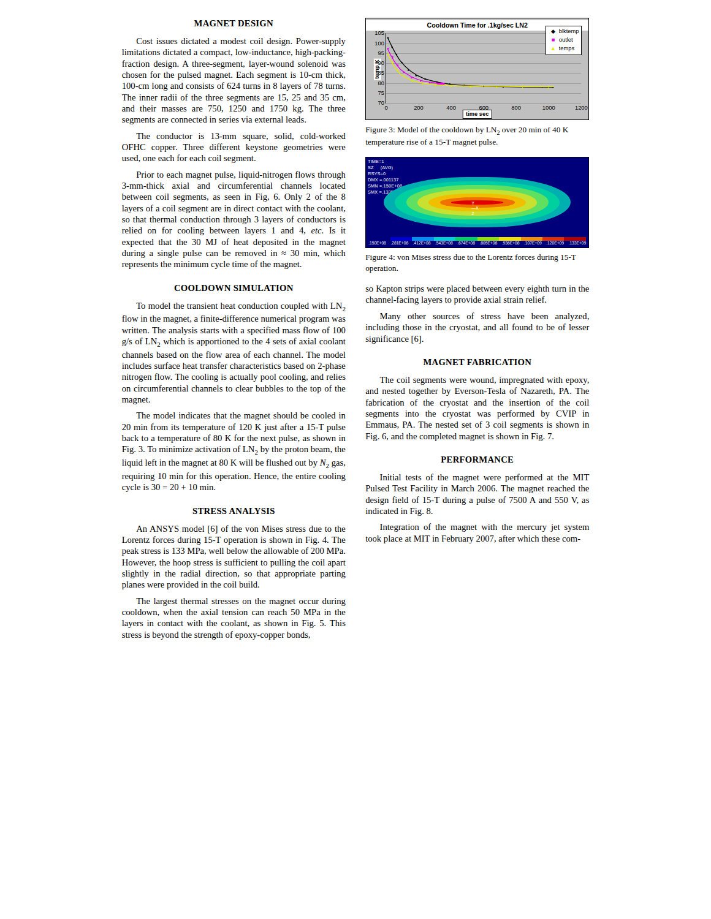Magnet Design
Cost issues dictated a modest coil design. Power-supply limitations dictated a compact, low-inductance, high-packing-fraction design. A three-segment, layer-wound solenoid was chosen for the pulsed magnet. Each segment is 10-cm thick, 100-cm long and consists of 624 turns in 8 layers of 78 turns. The inner radii of the three segments are 15, 25 and 35 cm, and their masses are 750, 1250 and 1750 kg. The three segments are connected in series via external leads.
The conductor is 13-mm square, solid, cold-worked OFHC copper. Three different keystone geometries were used, one each for each coil segment.
Prior to each magnet pulse, liquid-nitrogen flows through 3-mm-thick axial and circumferential channels located between coil segments, as seen in Fig, 6. Only 2 of the 8 layers of a coil segment are in direct contact with the coolant, so that thermal conduction through 3 layers of conductors is relied on for cooling between layers 1 and 4, etc. Is it expected that the 30 MJ of heat deposited in the magnet during a single pulse can be removed in ≈ 30 min, which represents the minimum cycle time of the magnet.
Cooldown Simulation
To model the transient heat conduction coupled with LN2 flow in the magnet, a finite-difference numerical program was written. The analysis starts with a specified mass flow of 100 g/s of LN2 which is apportioned to the 4 sets of axial coolant channels based on the flow area of each channel. The model includes surface heat transfer characteristics based on 2-phase nitrogen flow. The cooling is actually pool cooling, and relies on circumferential channels to clear bubbles to the top of the magnet.
The model indicates that the magnet should be cooled in 20 min from its temperature of 120 K just after a 15-T pulse back to a temperature of 80 K for the next pulse, as shown in Fig. 3. To minimize activation of LN2 by the proton beam, the liquid left in the magnet at 80 K will be flushed out by N2 gas, requiring 10 min for this operation. Hence, the entire cooling cycle is 30 = 20 + 10 min.
Stress Analysis
An ANSYS model [6] of the von Mises stress due to the Lorentz forces during 15-T operation is shown in Fig. 4. The peak stress is 133 MPa, well below the allowable of 200 MPa. However, the hoop stress is sufficient to pulling the coil apart slightly in the radial direction, so that appropriate parting planes were provided in the coil build.
The largest thermal stresses on the magnet occur during cooldown, when the axial tension can reach 50 MPa in the layers in contact with the coolant, as shown in Fig. 5. This stress is beyond the strength of epoxy-copper bonds,
Cooldown Time for .1kg/sec LN2
temp K
105
100
95
90
85
80
75
70
0 200 400 600 800 1000 1200
◆blktemp
■outlet
▲temps
time sec
Figure 3: Model of the cooldown by LN2 over 20 min of 40 K temperature rise of a 15-T magnet pulse.
TIME=1
SZ (AVG)
RSYS=0
DMX =.001137
SMN =.150E+08
SMX =.133E+09
Y
—X
Z
.150E+08.281E+08.412E+08.543E+08 .674E+08.805E+08.936E+08.107E+09 .120E+09.133E+09
Figure 4: von Mises stress due to the Lorentz forces during 15-T operation.
so Kapton strips were placed between every eighth turn in the channel-facing layers to provide axial strain relief.
Many other sources of stress have been analyzed, including those in the cryostat, and all found to be of lesser significance [6].
Magnet Fabrication
The coil segments were wound, impregnated with epoxy, and nested together by Everson-Tesla of Nazareth, PA. The fabrication of the cryostat and the insertion of the coil segments into the cryostat was performed by CVIP in Emmaus, PA. The nested set of 3 coil segments is shown in Fig. 6, and the completed magnet is shown in Fig. 7.
Performance
Initial tests of the magnet were performed at the MIT Pulsed Test Facility in March 2006. The magnet reached the design field of 15-T during a pulse of 7500 A and 550 V, as indicated in Fig. 8.
Integration of the magnet with the mercury jet system took place at MIT in February 2007, after which these com-